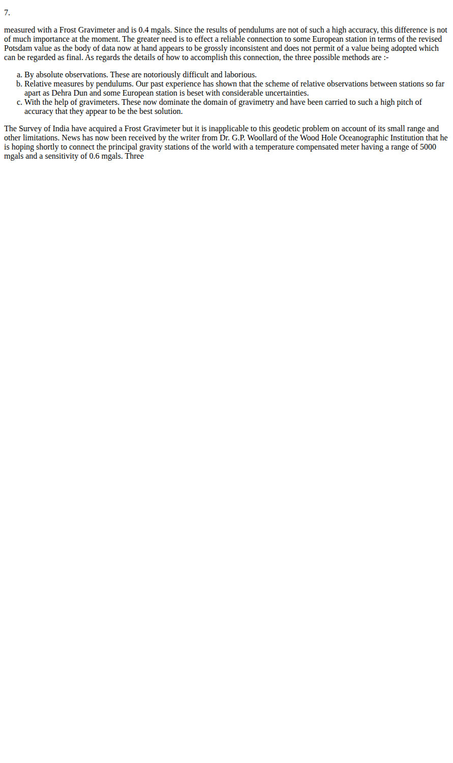7.
measured with a Frost Gravimeter and is 0.4 mgals. Since the results of pendulums are not of such a high accuracy, this difference is not of much importance at the moment. The greater need is to effect a reliable connection to some European station in terms of the revised Potsdam value as the body of data now at hand appears to be grossly inconsistent and does not permit of a value being adopted which can be regarded as final. As regards the details of how to accomplish this connection, the three possible methods are :-
By absolute observations. These are notoriously difficult and laborious.
Relative measures by pendulums. Our past experience has shown that the scheme of relative observations between stations so far apart as Dehra Dun and some European station is beset with considerable uncertainties.
With the help of gravimeters. These now dominate the domain of gravimetry and have been carried to such a high pitch of accuracy that they appear to be the best solution.
The Survey of India have acquired a Frost Gravimeter but it is inapplicable to this geodetic problem on account of its small range and other limitations. News has now been received by the writer from Dr. G.P. Woollard of the Wood Hole Oceanographic Institution that he is hoping shortly to connect the principal gravity stations of the world with a temperature compensated meter having a range of 5000 mgals and a sensitivity of 0.6 mgals. Three